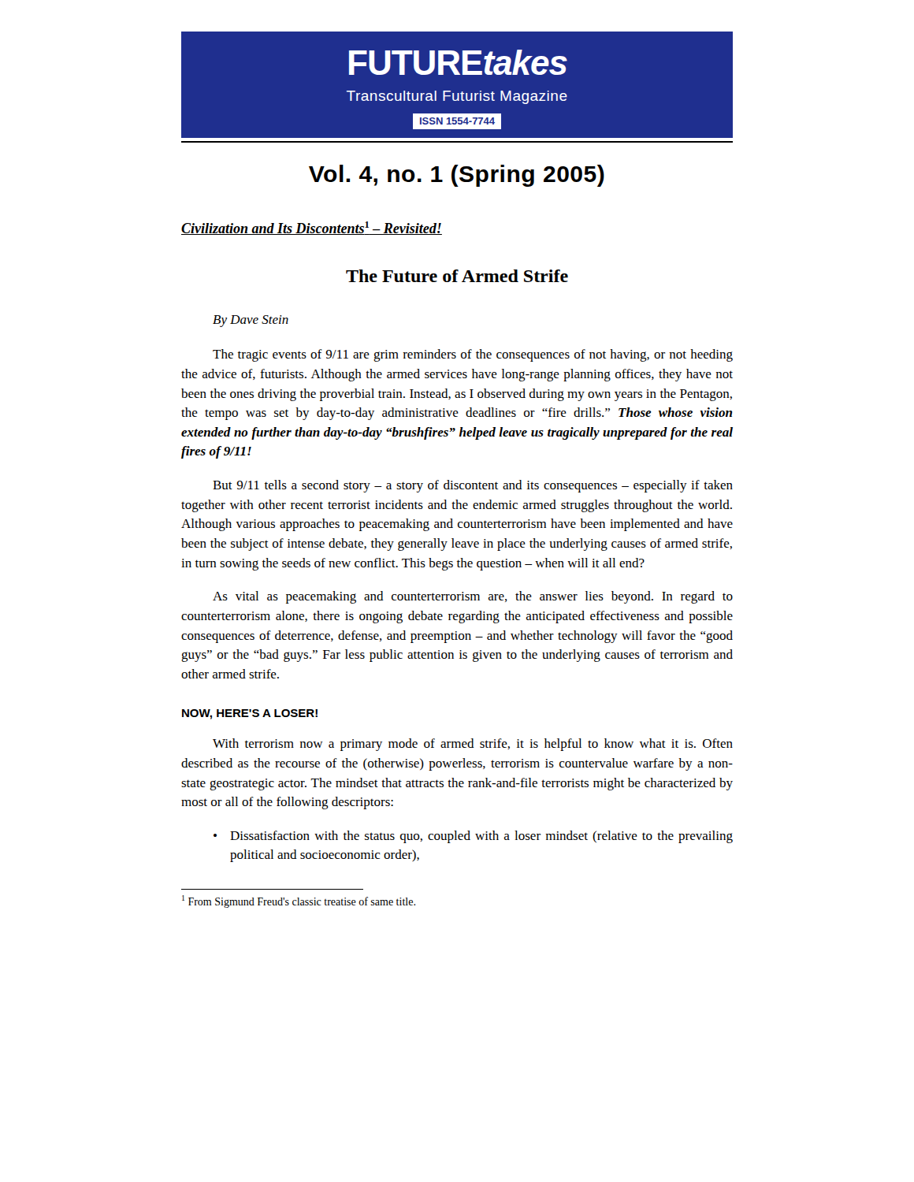FUTUREtakes
Transcultural Futurist Magazine
ISSN 1554-7744
Vol. 4, no. 1 (Spring 2005)
Civilization and Its Discontents1 – Revisited!
The Future of Armed Strife
By Dave Stein
The tragic events of 9/11 are grim reminders of the consequences of not having, or not heeding the advice of, futurists. Although the armed services have long-range planning offices, they have not been the ones driving the proverbial train. Instead, as I observed during my own years in the Pentagon, the tempo was set by day-to-day administrative deadlines or “fire drills.” Those whose vision extended no further than day-to-day “brushfires” helped leave us tragically unprepared for the real fires of 9/11!
But 9/11 tells a second story – a story of discontent and its consequences – especially if taken together with other recent terrorist incidents and the endemic armed struggles throughout the world. Although various approaches to peacemaking and counterterrorism have been implemented and have been the subject of intense debate, they generally leave in place the underlying causes of armed strife, in turn sowing the seeds of new conflict. This begs the question – when will it all end?
As vital as peacemaking and counterterrorism are, the answer lies beyond. In regard to counterterrorism alone, there is ongoing debate regarding the anticipated effectiveness and possible consequences of deterrence, defense, and preemption – and whether technology will favor the “good guys” or the “bad guys.” Far less public attention is given to the underlying causes of terrorism and other armed strife.
NOW, HERE'S A LOSER!
With terrorism now a primary mode of armed strife, it is helpful to know what it is. Often described as the recourse of the (otherwise) powerless, terrorism is countervalue warfare by a non-state geostrategic actor. The mindset that attracts the rank-and-file terrorists might be characterized by most or all of the following descriptors:
Dissatisfaction with the status quo, coupled with a loser mindset (relative to the prevailing political and socioeconomic order),
1 From Sigmund Freud's classic treatise of same title.